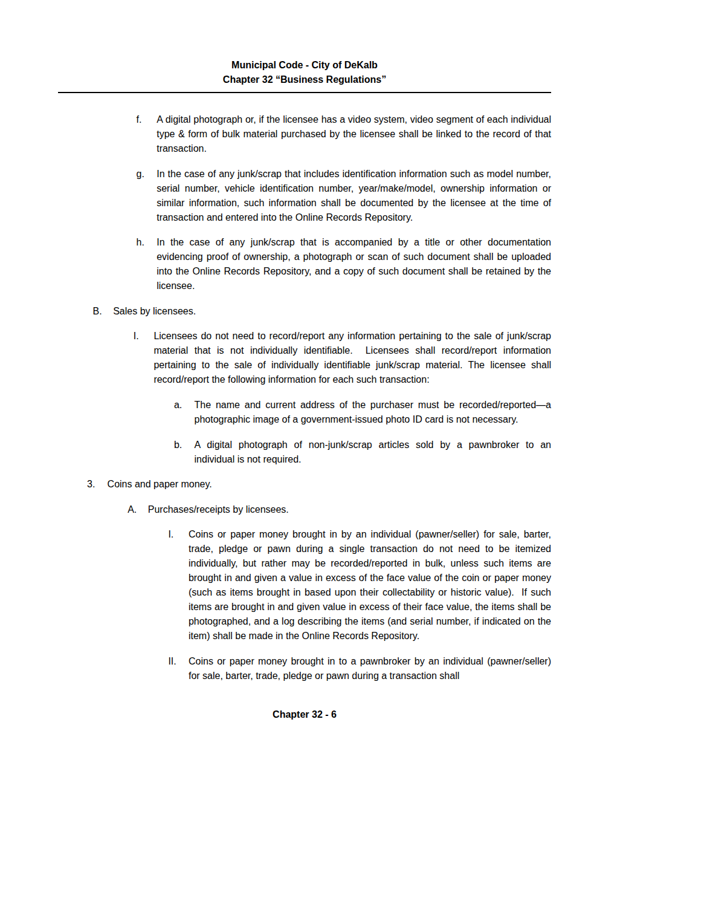Municipal Code - City of DeKalb
Chapter 32 “Business Regulations”
f. A digital photograph or, if the licensee has a video system, video segment of each individual type & form of bulk material purchased by the licensee shall be linked to the record of that transaction.
g. In the case of any junk/scrap that includes identification information such as model number, serial number, vehicle identification number, year/make/model, ownership information or similar information, such information shall be documented by the licensee at the time of transaction and entered into the Online Records Repository.
h. In the case of any junk/scrap that is accompanied by a title or other documentation evidencing proof of ownership, a photograph or scan of such document shall be uploaded into the Online Records Repository, and a copy of such document shall be retained by the licensee.
B. Sales by licensees.
I. Licensees do not need to record/report any information pertaining to the sale of junk/scrap material that is not individually identifiable. Licensees shall record/report information pertaining to the sale of individually identifiable junk/scrap material. The licensee shall record/report the following information for each such transaction:
a. The name and current address of the purchaser must be recorded/reported—a photographic image of a government-issued photo ID card is not necessary.
b. A digital photograph of non-junk/scrap articles sold by a pawnbroker to an individual is not required.
3. Coins and paper money.
A. Purchases/receipts by licensees.
I. Coins or paper money brought in by an individual (pawner/seller) for sale, barter, trade, pledge or pawn during a single transaction do not need to be itemized individually, but rather may be recorded/reported in bulk, unless such items are brought in and given a value in excess of the face value of the coin or paper money (such as items brought in based upon their collectability or historic value). If such items are brought in and given value in excess of their face value, the items shall be photographed, and a log describing the items (and serial number, if indicated on the item) shall be made in the Online Records Repository.
II. Coins or paper money brought in to a pawnbroker by an individual (pawner/seller) for sale, barter, trade, pledge or pawn during a transaction shall
Chapter 32 - 6